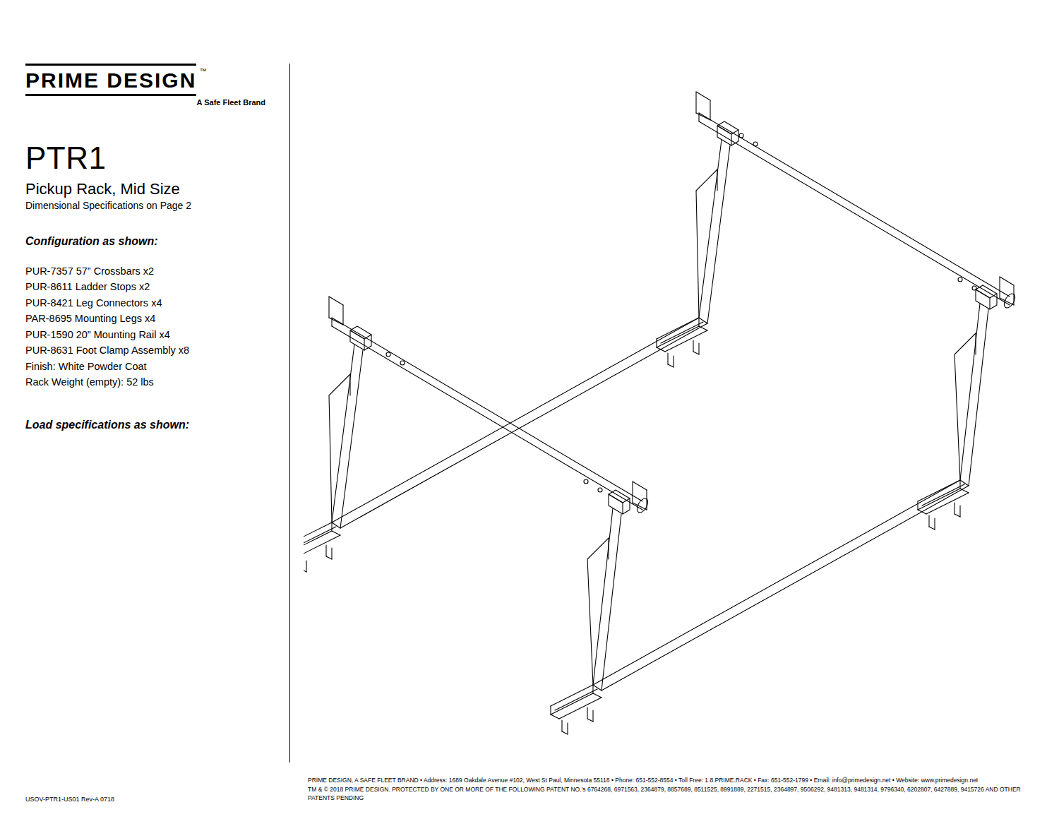Prime Design™
A Safe Fleet Brand
PTR1
Pickup Rack, Mid Size
Dimensional Specifications on Page 2
Configuration as shown:
PUR-7357 57” Crossbars x2
PUR-8611 Ladder Stops x2
PUR-8421 Leg Connectors x4
PAR-8695 Mounting Legs x4
PUR-1590 20” Mounting Rail x4
PUR-8631 Foot Clamp Assembly x8
Finish: White Powder Coat
Rack Weight (empty): 52 lbs
Load specifications as shown:
USOV-PTR1-US01 Rev-A 0718
PRIME DESIGN, A SAFE FLEET BRAND • Address: 1689 Oakdale Avenue #102, West St Paul, Minnesota 55118 • Phone: 651-552-8554 • Toll Free: 1.8.PRIME.RACK • Fax: 651-552-1799 • Email: info@primedesign.net • Website: www.primedesign.net
TM & © 2018 PRIME DESIGN. PROTECTED BY ONE OR MORE OF THE FOLLOWING PATENT NO.’s 6764268, 6971563, 2364879, 8857689, 8511525, 8991889, 2271515, 2364897, 9506292, 9481313, 9481314, 9796340, 6202807, 6427889, 9415726 AND OTHER PATENTS PENDING